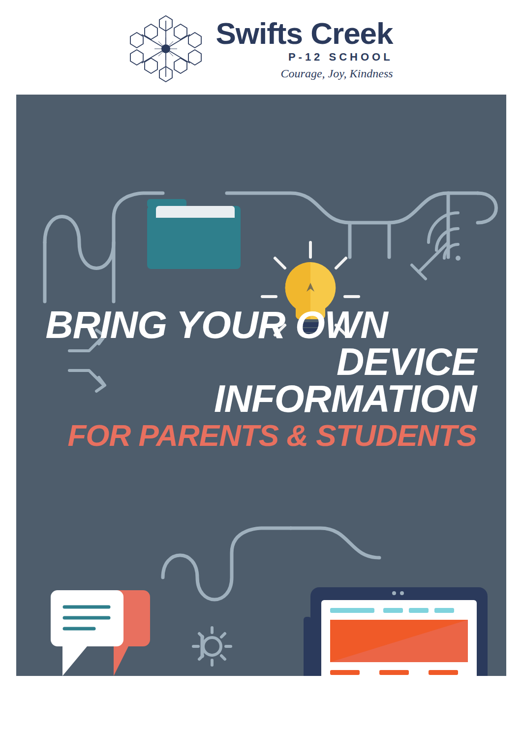Swifts Creek P-12 SCHOOL Courage, Joy, Kindness
BRING YOUR OWN DEVICE INFORMATION
FOR PARENTS & STUDENTS